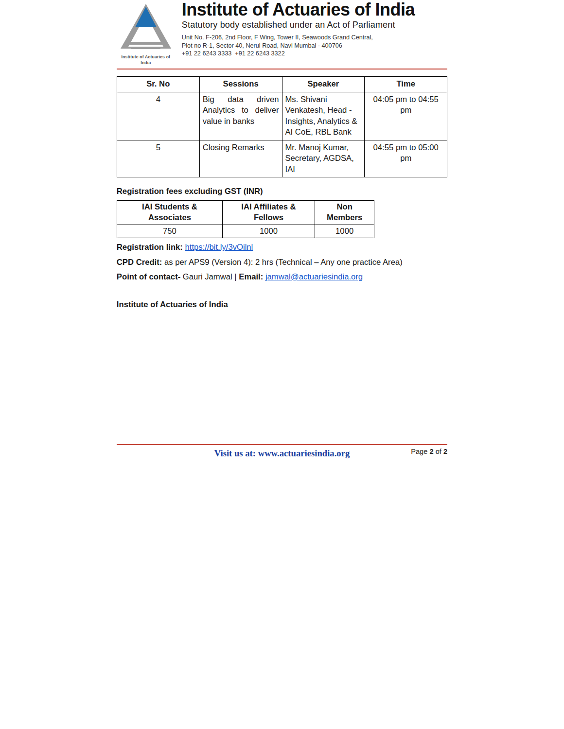Institute of Actuaries of India
Institute of Actuaries of India
Statutory body established under an Act of Parliament
Unit No. F-206, 2nd Floor, F Wing, Tower II, Seawoods Grand Central,
Plot no R-1, Sector 40, Nerul Road, Navi Mumbai - 400706
+91 22 6243 3333 +91 22 6243 3322
| Sr. No | Sessions | Speaker | Time |
| --- | --- | --- | --- |
| 4 | Big data driven Analytics to deliver value in banks | Ms. Shivani Venkatesh, Head - Insights, Analytics & AI CoE, RBL Bank | 04:05 pm to 04:55 pm |
| 5 | Closing Remarks | Mr. Manoj Kumar, Secretary, AGDSA, IAI | 04:55 pm to 05:00 pm |
Registration fees excluding GST (INR)
| IAI Students & Associates | IAI Affiliates & Fellows | Non Members |
| --- | --- | --- |
| 750 | 1000 | 1000 |
Registration link: https://bit.ly/3vOilnl
CPD Credit: as per APS9 (Version 4): 2 hrs (Technical – Any one practice Area)
Point of contact- Gauri Jamwal | Email: jamwal@actuariesindia.org
Institute of Actuaries of India
Visit us at: www.actuariesindia.org
Page 2 of 2